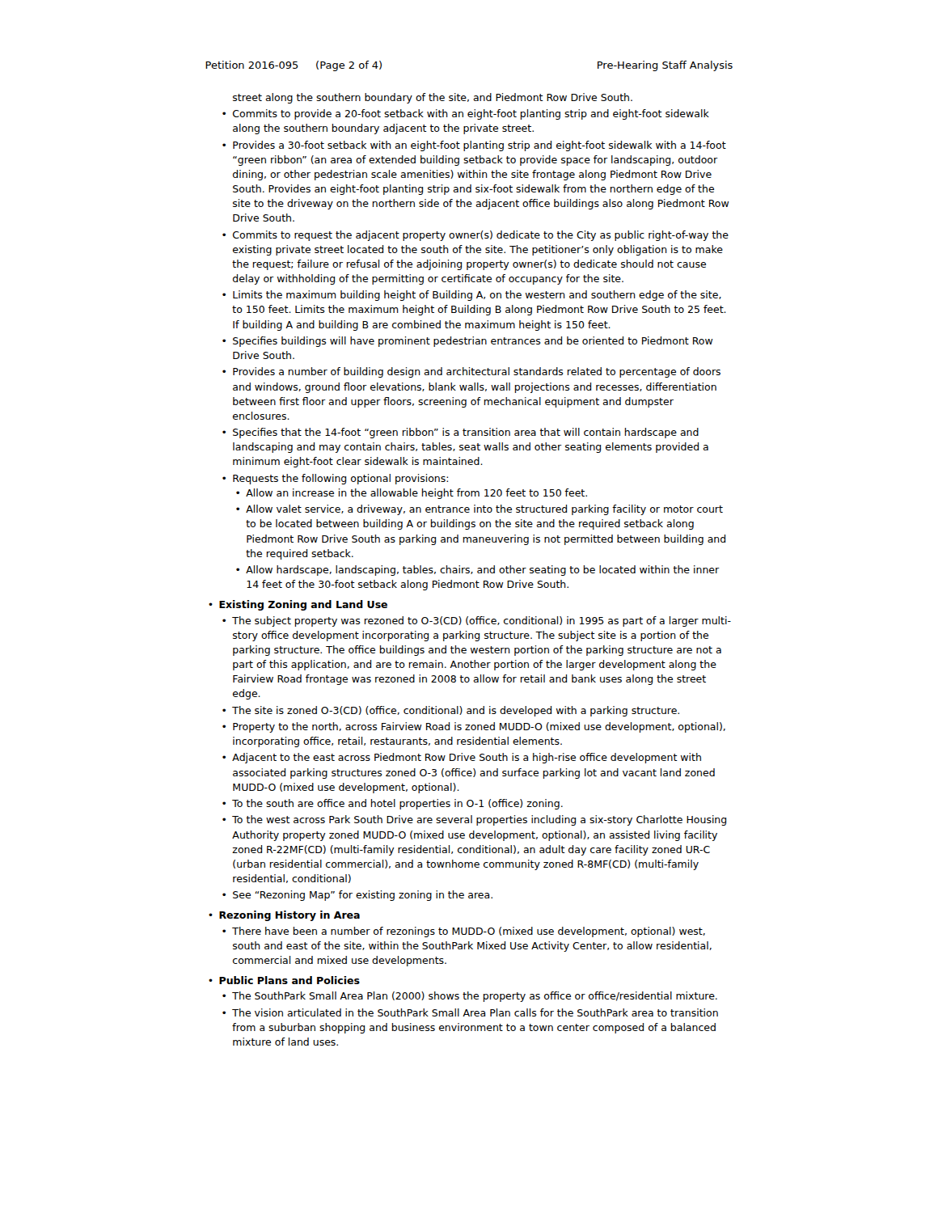Petition 2016-095
(Page 2 of 4)
Pre-Hearing Staff Analysis
street along the southern boundary of the site, and Piedmont Row Drive South.
Commits to provide a 20-foot setback with an eight-foot planting strip and eight-foot sidewalk along the southern boundary adjacent to the private street.
Provides a 30-foot setback with an eight-foot planting strip and eight-foot sidewalk with a 14-foot “green ribbon” (an area of extended building setback to provide space for landscaping, outdoor dining, or other pedestrian scale amenities) within the site frontage along Piedmont Row Drive South. Provides an eight-foot planting strip and six-foot sidewalk from the northern edge of the site to the driveway on the northern side of the adjacent office buildings also along Piedmont Row Drive South.
Commits to request the adjacent property owner(s) dedicate to the City as public right-of-way the existing private street located to the south of the site. The petitioner’s only obligation is to make the request; failure or refusal of the adjoining property owner(s) to dedicate should not cause delay or withholding of the permitting or certificate of occupancy for the site.
Limits the maximum building height of Building A, on the western and southern edge of the site, to 150 feet. Limits the maximum height of Building B along Piedmont Row Drive South to 25 feet. If building A and building B are combined the maximum height is 150 feet.
Specifies buildings will have prominent pedestrian entrances and be oriented to Piedmont Row Drive South.
Provides a number of building design and architectural standards related to percentage of doors and windows, ground floor elevations, blank walls, wall projections and recesses, differentiation between first floor and upper floors, screening of mechanical equipment and dumpster enclosures.
Specifies that the 14-foot “green ribbon” is a transition area that will contain hardscape and landscaping and may contain chairs, tables, seat walls and other seating elements provided a minimum eight-foot clear sidewalk is maintained.
Requests the following optional provisions:
Allow an increase in the allowable height from 120 feet to 150 feet.
Allow valet service, a driveway, an entrance into the structured parking facility or motor court to be located between building A or buildings on the site and the required setback along Piedmont Row Drive South as parking and maneuvering is not permitted between building and the required setback.
Allow hardscape, landscaping, tables, chairs, and other seating to be located within the inner 14 feet of the 30-foot setback along Piedmont Row Drive South.
Existing Zoning and Land Use
The subject property was rezoned to O-3(CD) (office, conditional) in 1995 as part of a larger multi-story office development incorporating a parking structure. The subject site is a portion of the parking structure. The office buildings and the western portion of the parking structure are not a part of this application, and are to remain. Another portion of the larger development along the Fairview Road frontage was rezoned in 2008 to allow for retail and bank uses along the street edge.
The site is zoned O-3(CD) (office, conditional) and is developed with a parking structure.
Property to the north, across Fairview Road is zoned MUDD-O (mixed use development, optional), incorporating office, retail, restaurants, and residential elements.
Adjacent to the east across Piedmont Row Drive South is a high-rise office development with associated parking structures zoned O-3 (office) and surface parking lot and vacant land zoned MUDD-O (mixed use development, optional).
To the south are office and hotel properties in O-1 (office) zoning.
To the west across Park South Drive are several properties including a six-story Charlotte Housing Authority property zoned MUDD-O (mixed use development, optional), an assisted living facility zoned R-22MF(CD) (multi-family residential, conditional), an adult day care facility zoned UR-C (urban residential commercial), and a townhome community zoned R-8MF(CD) (multi-family residential, conditional)
See “Rezoning Map” for existing zoning in the area.
Rezoning History in Area
There have been a number of rezonings to MUDD-O (mixed use development, optional) west, south and east of the site, within the SouthPark Mixed Use Activity Center, to allow residential, commercial and mixed use developments.
Public Plans and Policies
The SouthPark Small Area Plan (2000) shows the property as office or office/residential mixture.
The vision articulated in the SouthPark Small Area Plan calls for the SouthPark area to transition from a suburban shopping and business environment to a town center composed of a balanced mixture of land uses.